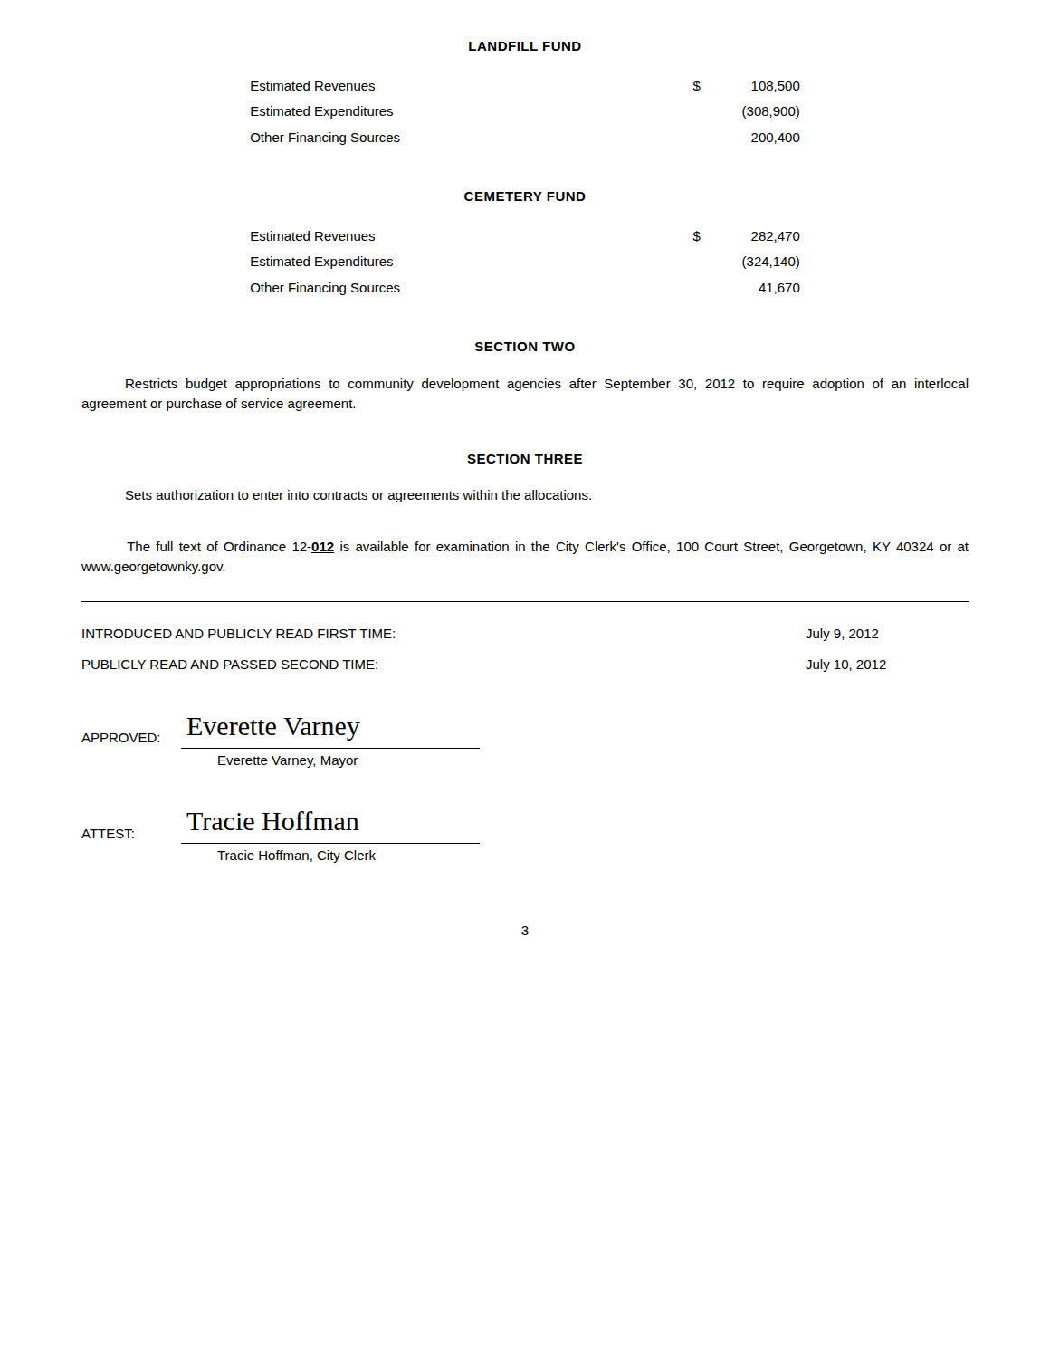LANDFILL FUND
| Estimated Revenues | $ | 108,500 |
| Estimated Expenditures | | (308,900) |
| Other Financing Sources | | 200,400 |
CEMETERY FUND
| Estimated Revenues | $ | 282,470 |
| Estimated Expenditures | | (324,140) |
| Other Financing Sources | | 41,670 |
SECTION TWO
Restricts budget appropriations to community development agencies after September 30, 2012 to require adoption of an interlocal agreement or purchase of service agreement.
SECTION THREE
Sets authorization to enter into contracts or agreements within the allocations.
The full text of Ordinance 12-012 is available for examination in the City Clerk's Office, 100 Court Street, Georgetown, KY 40324 or at www.georgetownky.gov.
| INTRODUCED AND PUBLICLY READ FIRST TIME: | July 9, 2012 |
| PUBLICLY READ AND PASSED SECOND TIME: | July 10, 2012 |
APPROVED: Everette Varney Everette Varney, Mayor
ATTEST: Tracie Hoffman Tracie Hoffman, City Clerk
3